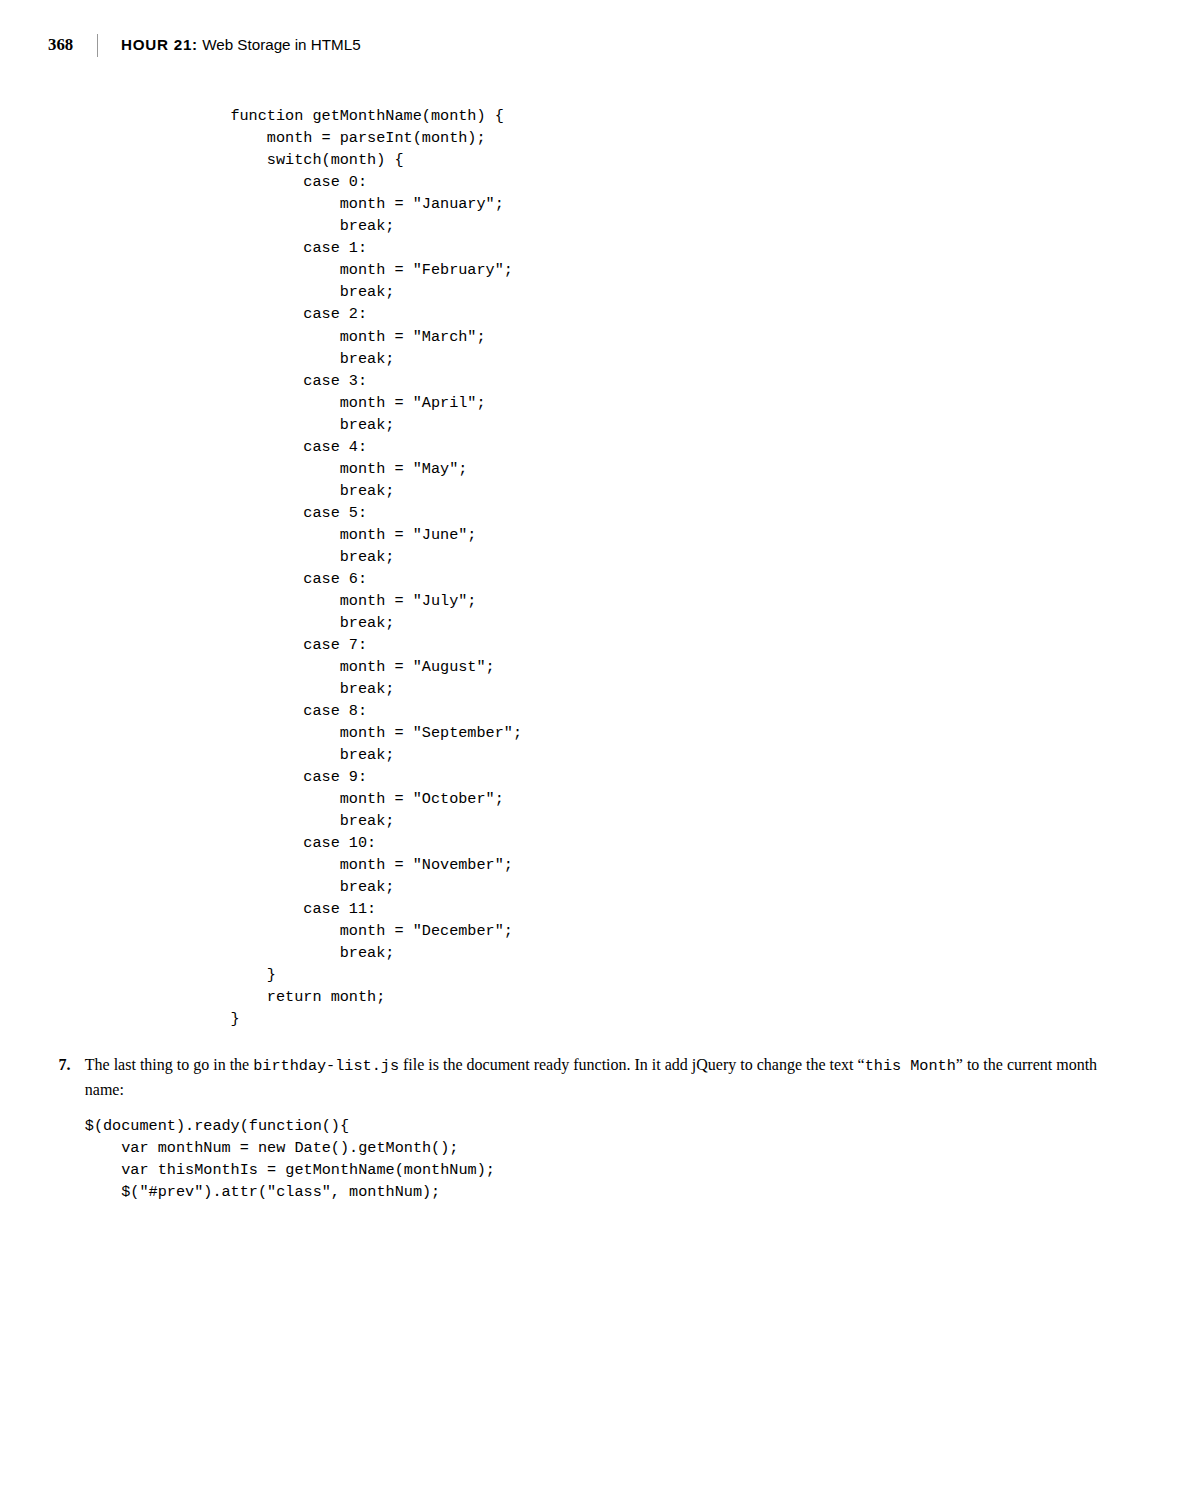368 HOUR 21: Web Storage in HTML5
function getMonthName(month) {
    month = parseInt(month);
    switch(month) {
        case 0:
            month = "January";
            break;
        case 1:
            month = "February";
            break;
        case 2:
            month = "March";
            break;
        case 3:
            month = "April";
            break;
        case 4:
            month = "May";
            break;
        case 5:
            month = "June";
            break;
        case 6:
            month = "July";
            break;
        case 7:
            month = "August";
            break;
        case 8:
            month = "September";
            break;
        case 9:
            month = "October";
            break;
        case 10:
            month = "November";
            break;
        case 11:
            month = "December";
            break;
    }
    return month;
}
7.
The last thing to go in the birthday-list.js file is the document ready function. In it add jQuery to change the text “this Month” to the current month name:
$(document).ready(function(){
    var monthNum = new Date().getMonth();
    var thisMonthIs = getMonthName(monthNum);
    $("#prev").attr("class", monthNum);